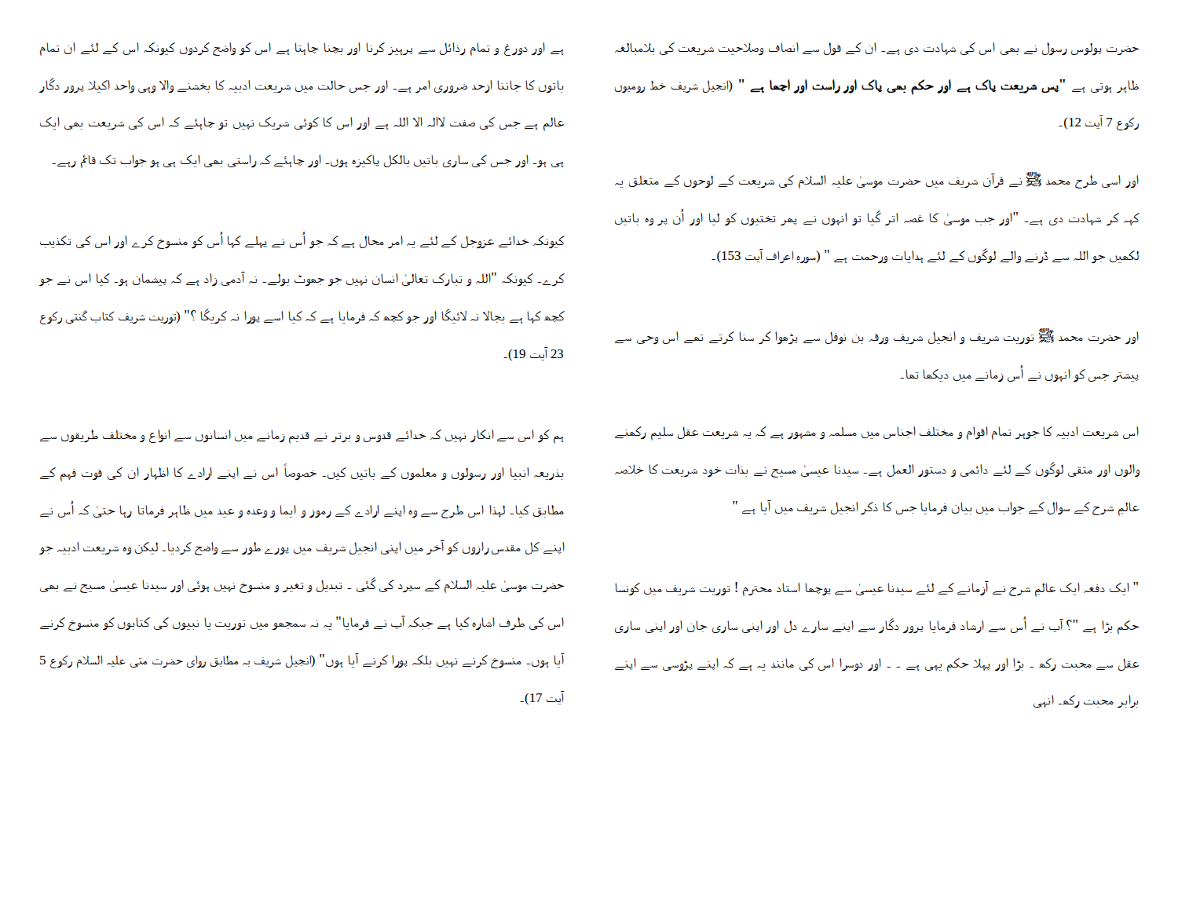حضرت پولوس رسول نے بھی اس کی شہادت دی ہے۔ ان کے قول سے انصاف وصلاحیت شریعت کی بلامبالغہ ظاہر ہوتی ہے "پس شریعت پاک ہے اور حکم بھی پاک اور راست اور اچھا ہے " (انجیل شریف خط رومیوں رکوع 7 آیت 12)۔
اور اسی طرح محمد ﷺ نے قرآن شریف میں حضرت موسیٰ علیہ السلام کی شریعت کے لوحوں کے متعلق یہ کہہ کر شہادت دی ہے۔ "اور جب موسیٰ کا غصہ اتر گیا تو انہوں نے پھر تختیوں کو لیا اور اُن پر وہ باتیں لکھیں جو اللہ سے ڈرنے والے لوگوں کے لئے ہدایات ورحمت ہے " (سورہِ اعراف آیت 153)۔
اور حضرت محمد ﷺ توریت شریف و انجیل شریف ورقہ بن نوفل سے پڑھوا کر سنا کرتے تھے اس وحی سے پیشتر جس کو انہوں نے اُس زمانے میں دیکھا تھا۔
اس شریعت ادبیہ کا جوہر تمام اقوام و مختلف اجناس میں مسلمہ و مشہور ہے کہ یہ شریعت عقل سلیم رکھنے والوں اور متقی لوگوں کے لئے دائمی و دستور العمل ہے۔ سیدنا عیسیٰ مسیح نے بذات خود شریعت کا خلاصہ عالمِ شرح کے سوال کے جواب میں بیان فرمایا جس کا ذکر انجیل شریف میں آیا ہے "
" ایک دفعہ ایک عالمِ شرح نے آزمانے کے لئے سیدنا عیسیٰ سے پوچھا استاد محترم ! توریت شریف میں کونسا حکم بڑا ہے "؟ آپ نے اُس سے ارشاد فرمایا پرور دگار سے اپنے سارے دل اور اپنی ساری جان اور اپنی ساری عقل سے محبت رکھ ۔ بڑا اور پہلا حکم یہی ہے ۔ ۔ اور دوسرا اس کی مانند یہ ہے کہ اپنے پڑوسی سے اپنے برابر محبت رکھ۔ انہی
ہے اور دورغ و تمام رذائل سے پرہیز کرنا اور بچنا چاہتا ہے اس کو واضح کردوں کیونکہ اس کے لئے ان تمام باتوں کا جاننا ازحد ضروری امر ہے۔ اور جس حالت میں شریعت ادبیہ کا بخشنے والا وہی واحد اکیلا پرور دگار عالم ہے جس کی صفت لاالہ الا اللہ ہے اور اس کا کوئی شریک نہیں تو چاہئے کہ اس کی شریعت بھی ایک ہی ہو۔ اور جس کی ساری باتیں بالکل پاکیزہ ہوں۔ اور چاہئے کہ راستی بھی ایک ہی ہو جواب تک قائم رہے۔
کیونکہ خدائے عزوجل کے لئے یہ امر محال ہے کہ جو اُس نے پہلے کہا اُس کو منسوخ کرے اور اس کی تکذیب کرے۔ کیونکہ "اللہ و تبارک تعالیٰ انسان نہیں جو جھوٹ بولے۔ نہ آدمی زاد ہے کہ پیشمان ہو۔ کیا اس نے جو کچھ کہا ہے بجالا نہ لائیگا اور جو کچھ کہ فرمایا ہے کہ کیا اسے پورا نہ کریگا ؟" (توریت شریف کتاب گنتی رکوع 23 آیت 19)۔
ہم کو اس سے انکار نہیں کہ خدائے قدوس و برتر نے قدیم زمانے میں انسانوں سے انواع و مختلف طریقوں سے بذریعہ انبیا اور رسولوں و معلموں کے باتیں کیں۔ خصوصاً اس نے اپنے ارادے کا اظہار ان کی قوت فہم کے مطابق کیا۔ لہذا اس طرح سے وہ اپنے ارادے کے رموز و ایما و وعدہ و عید میں ظاہر فرماتا رہا حتیٰ کہ اُس نے اپنے کل مقدس رازوں کو آخر میں اپنی انجیل شریف میں پورے طور سے واضح کردیا۔ لیکن وہ شریعت ادبیہ جو حضرت موسیٰ علیہ السلام کے سپرد کی گئی ۔ تبدیل و تغیر و منسوخ نہیں ہوئی اور سیدنا عیسیٰ مسیح نے بھی اس کی طرف اشارہ کیا ہے جبکہ آپ نے فرمایا" یہ نہ سمجھو میں توریت یا نبیوں کی کتابوں کو منسوخ کرنے آیا ہوں۔ منسوخ کرنے نہیں بلکہ پورا کرنے آیا ہوں" (انجیل شریف بہ مطابق روای حضرت متی علیہ السلام رکوع 5 آیت 17)۔